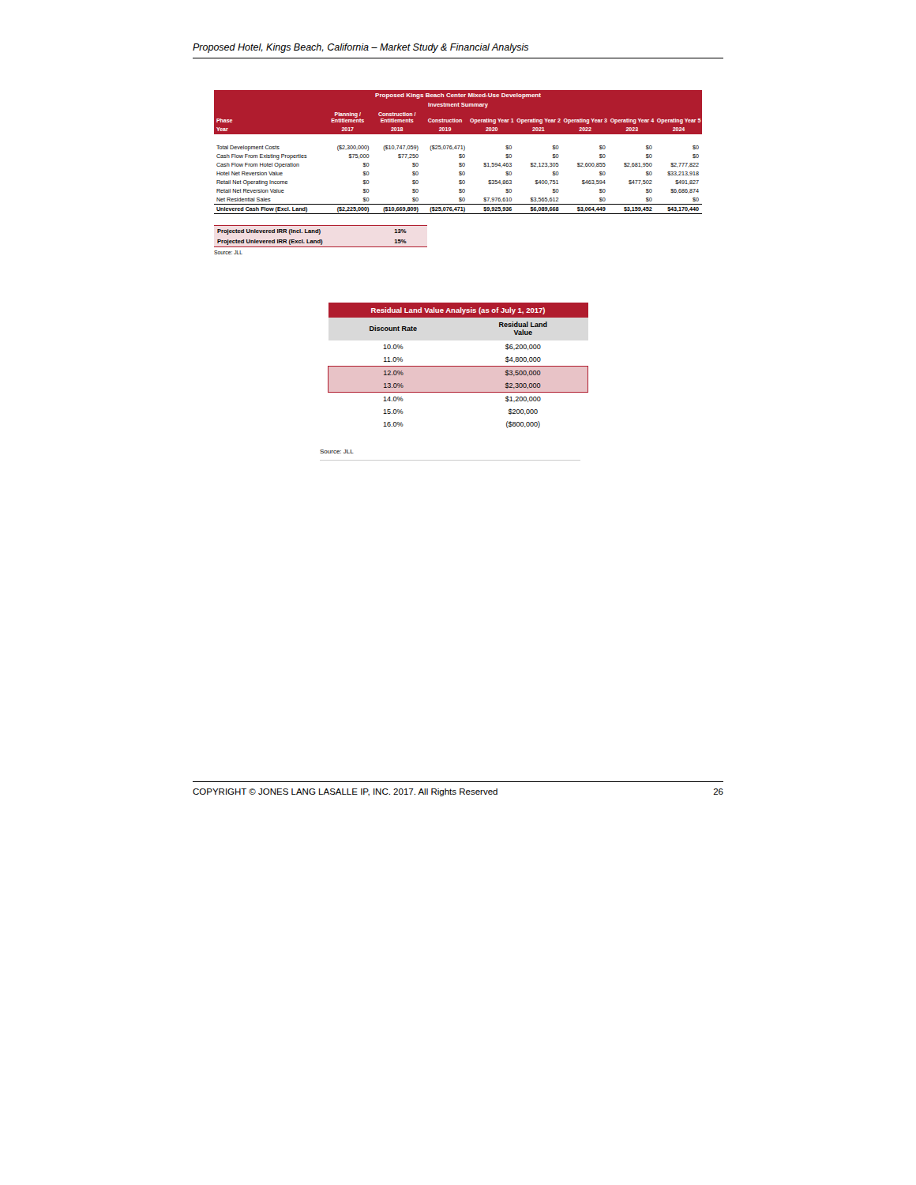Proposed Hotel, Kings Beach, California – Market Study & Financial Analysis
| Proposed Kings Beach Center Mixed-Use Development |
| Investment Summary |
| Phase | Planning / Entitlements | Construction / Entitlements | Construction | Operating Year 1 | Operating Year 2 | Operating Year 3 | Operating Year 4 | Operating Year 5 |
| Year | 2017 | 2018 | 2019 | 2020 | 2021 | 2022 | 2023 | 2024 |
| Total Development Costs | ($2,300,000) | ($10,747,059) | ($25,076,471) | $0 | $0 | $0 | $0 | $0 |
| Cash Flow From Existing Properties | $75,000 | $77,250 | $0 | $0 | $0 | $0 | $0 | $0 |
| Cash Flow From Hotel Operation | $0 | $0 | $0 | $1,594,463 | $2,123,305 | $2,600,855 | $2,681,950 | $2,777,822 |
| Hotel Net Reversion Value | $0 | $0 | $0 | $0 | $0 | $0 | $0 | $33,213,918 |
| Retail Net Operating Income | $0 | $0 | $0 | $354,863 | $400,751 | $463,594 | $477,502 | $491,827 |
| Retail Net Reversion Value | $0 | $0 | $0 | $0 | $0 | $0 | $0 | $6,686,874 |
| Net Residential Sales | $0 | $0 | $0 | $7,976,610 | $3,565,612 | $0 | $0 | $0 |
| Unlevered Cash Flow (Excl. Land) | ($2,225,000) | ($10,669,809) | ($25,076,471) | $9,925,936 | $6,089,668 | $3,064,449 | $3,159,452 | $43,170,440 |
| Projected Unlevered IRR (Incl. Land) | 13% |
| Projected Unlevered IRR (Excl. Land) | 15% |
Source: JLL
| Residual Land Value Analysis (as of July 1, 2017) |
| Discount Rate | Residual Land Value |
| 10.0% | $6,200,000 |
| 11.0% | $4,800,000 |
| 12.0% | $3,500,000 |
| 13.0% | $2,300,000 |
| 14.0% | $1,200,000 |
| 15.0% | $200,000 |
| 16.0% | ($800,000) |
Source: JLL
COPYRIGHT © JONES LANG LASALLE IP, INC. 2017. All Rights Reserved 26